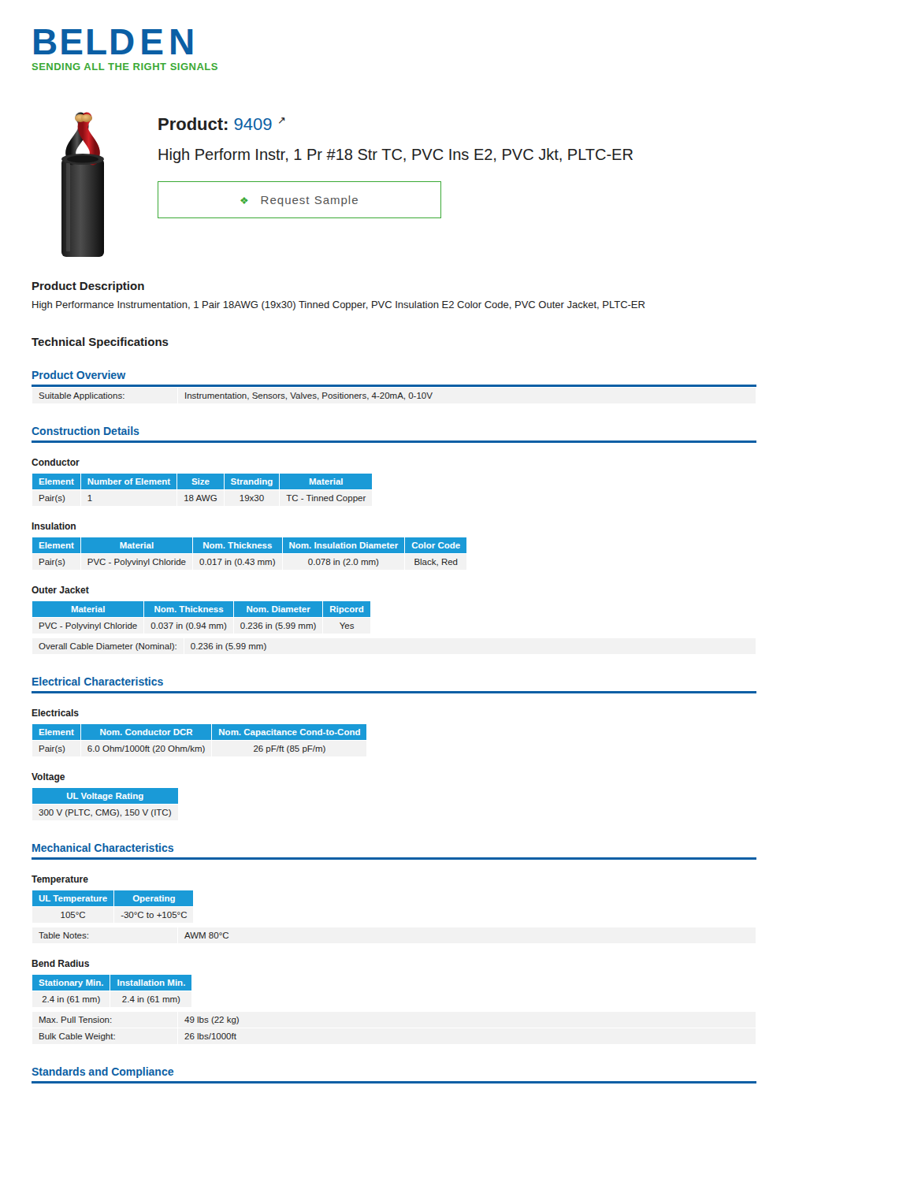BELDEN
SENDING ALL THE RIGHT SIGNALS
Product: 9409 ↗
High Perform Instr, 1 Pr #18 Str TC, PVC Ins E2, PVC Jkt, PLTC-ER
❖ Request Sample
Product Description
High Performance Instrumentation, 1 Pair 18AWG (19x30) Tinned Copper, PVC Insulation E2 Color Code, PVC Outer Jacket, PLTC-ER
Technical Specifications
Product Overview
| Suitable Applications: | Instrumentation, Sensors, Valves, Positioners, 4-20mA, 0-10V |
Construction Details
Conductor
| Element | Number of Element | Size | Stranding | Material |
| --- | --- | --- | --- | --- |
| Pair(s) | 1 | 18 AWG | 19x30 | TC - Tinned Copper |
Insulation
| Element | Material | Nom. Thickness | Nom. Insulation Diameter | Color Code |
| --- | --- | --- | --- | --- |
| Pair(s) | PVC - Polyvinyl Chloride | 0.017 in (0.43 mm) | 0.078 in (2.0 mm) | Black, Red |
Outer Jacket
| Material | Nom. Thickness | Nom. Diameter | Ripcord |
| --- | --- | --- | --- |
| PVC - Polyvinyl Chloride | 0.037 in (0.94 mm) | 0.236 in (5.99 mm) | Yes |
| Overall Cable Diameter (Nominal): | 0.236 in (5.99 mm) |
Electrical Characteristics
Electricals
| Element | Nom. Conductor DCR | Nom. Capacitance Cond-to-Cond |
| --- | --- | --- |
| Pair(s) | 6.0 Ohm/1000ft (20 Ohm/km) | 26 pF/ft (85 pF/m) |
Voltage
| UL Voltage Rating |
| --- |
| 300 V (PLTC, CMG), 150 V (ITC) |
Mechanical Characteristics
Temperature
| UL Temperature | Operating |
| --- | --- |
| 105°C | -30°C to +105°C |
| Table Notes: | AWM 80°C |
Bend Radius
| Stationary Min. | Installation Min. |
| --- | --- |
| 2.4 in (61 mm) | 2.4 in (61 mm) |
| Max. Pull Tension: | 49 lbs (22 kg) |
| Bulk Cable Weight: | 26 lbs/1000ft |
Standards and Compliance